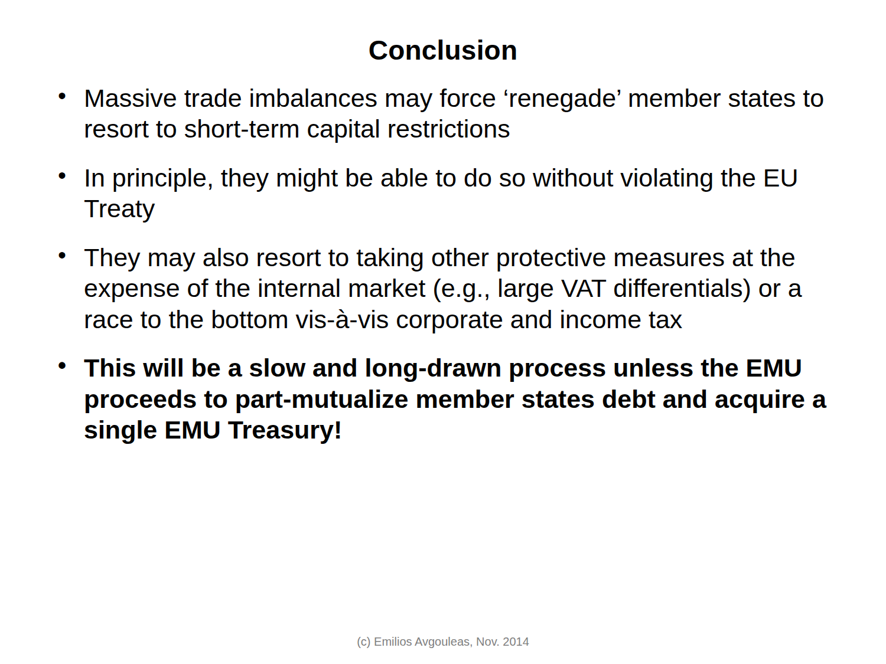Conclusion
Massive trade imbalances may force ‘renegade’ member states to resort to short-term capital restrictions
In principle, they might be able to do so without violating the EU Treaty
They may also resort to taking other protective measures at the expense of the internal market (e.g., large VAT differentials) or a race to the bottom vis-à-vis corporate and income tax
This will be a slow and long-drawn process unless the EMU proceeds to part-mutualize member states debt and acquire a single EMU Treasury!
(c) Emilios Avgouleas, Nov. 2014